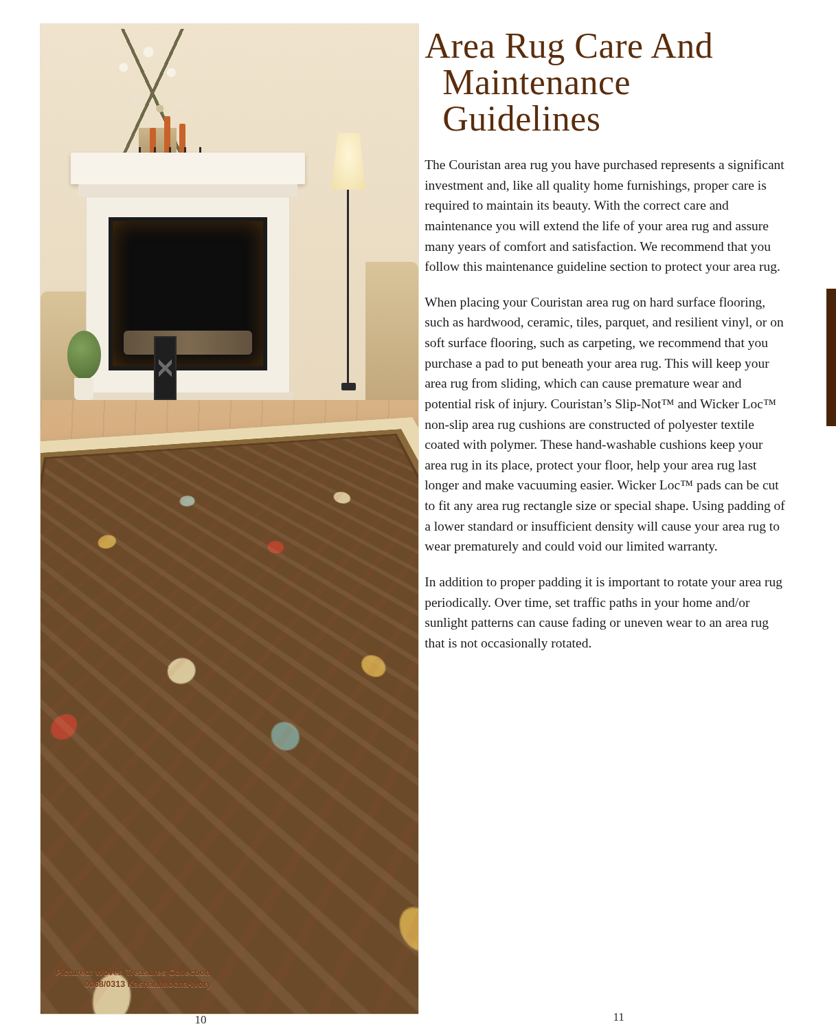Pictured: Woven Treasures Collection 0068/0313 Kashan/Mocha-Ivory
10
Area Rug Care And Maintenance Guidelines
The Couristan area rug you have purchased represents a significant investment and, like all quality home furnishings, proper care is required to maintain its beauty. With the correct care and maintenance you will extend the life of your area rug and assure many years of comfort and satisfaction. We recommend that you follow this maintenance guideline section to protect your area rug.
When placing your Couristan area rug on hard surface flooring, such as hardwood, ceramic, tiles, parquet, and resilient vinyl, or on soft surface flooring, such as carpeting, we recommend that you purchase a pad to put beneath your area rug. This will keep your area rug from sliding, which can cause premature wear and potential risk of injury. Couristan’s Slip-Not™ and Wicker Loc™ non-slip area rug cushions are constructed of polyester textile coated with polymer. These hand-washable cushions keep your area rug in its place, protect your floor, help your area rug last longer and make vacuuming easier. Wicker Loc™ pads can be cut to fit any area rug rectangle size or special shape. Using padding of a lower standard or insufficient density will cause your area rug to wear prematurely and could void our limited warranty.
In addition to proper padding it is important to rotate your area rug periodically. Over time, set traffic paths in your home and/or sunlight patterns can cause fading or uneven wear to an area rug that is not occasionally rotated.
11